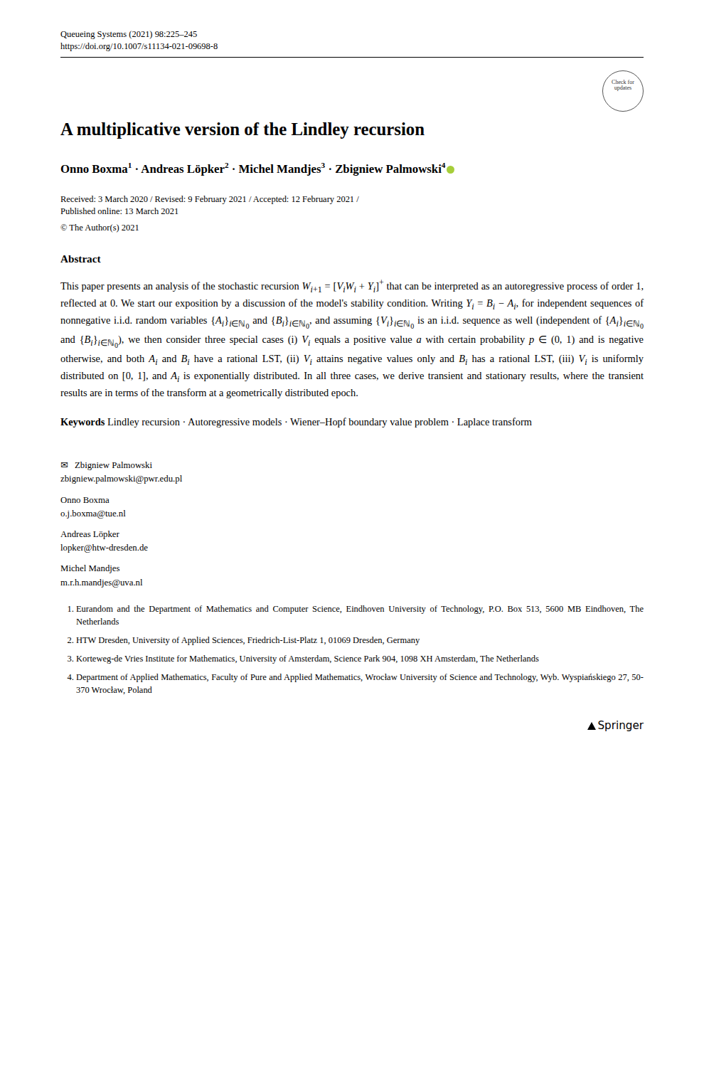Queueing Systems (2021) 98:225–245
https://doi.org/10.1007/s11134-021-09698-8
Check for
updates
A multiplicative version of the Lindley recursion
Onno Boxma1 · Andreas Löpker2 · Michel Mandjes3 · Zbigniew Palmowski4
Received: 3 March 2020 / Revised: 9 February 2021 / Accepted: 12 February 2021 /
Published online: 13 March 2021
© The Author(s) 2021
Abstract
This paper presents an analysis of the stochastic recursion Wi+1 = [ViWi + Yi]+ that can be interpreted as an autoregressive process of order 1, reflected at 0. We start our exposition by a discussion of the model's stability condition. Writing Yi = Bi − Ai, for independent sequences of nonnegative i.i.d. random variables {Ai}i∈ℕ0 and {Bi}i∈ℕ0, and assuming {Vi}i∈ℕ0 is an i.i.d. sequence as well (independent of {Ai}i∈ℕ0 and {Bi}i∈ℕ0), we then consider three special cases (i) Vi equals a positive value a with certain probability p ∈ (0, 1) and is negative otherwise, and both Ai and Bi have a rational LST, (ii) Vi attains negative values only and Bi has a rational LST, (iii) Vi is uniformly distributed on [0, 1], and Ai is exponentially distributed. In all three cases, we derive transient and stationary results, where the transient results are in terms of the transform at a geometrically distributed epoch.
Keywords Lindley recursion · Autoregressive models · Wiener–Hopf boundary value problem · Laplace transform
✉ Zbigniew Palmowski
zbigniew.palmowski@pwr.edu.pl Onno Boxma o.j.boxma@tue.nl Andreas Löpker lopker@htw-dresden.de Michel Mandjes m.r.h.mandjes@uva.nl
Eurandom and the Department of Mathematics and Computer Science, Eindhoven University of Technology, P.O. Box 513, 5600 MB Eindhoven, The Netherlands
HTW Dresden, University of Applied Sciences, Friedrich-List-Platz 1, 01069 Dresden, Germany
Korteweg-de Vries Institute for Mathematics, University of Amsterdam, Science Park 904, 1098 XH Amsterdam, The Netherlands
Department of Applied Mathematics, Faculty of Pure and Applied Mathematics, Wrocław University of Science and Technology, Wyb. Wyspiańskiego 27, 50-370 Wrocław, Poland
Springer